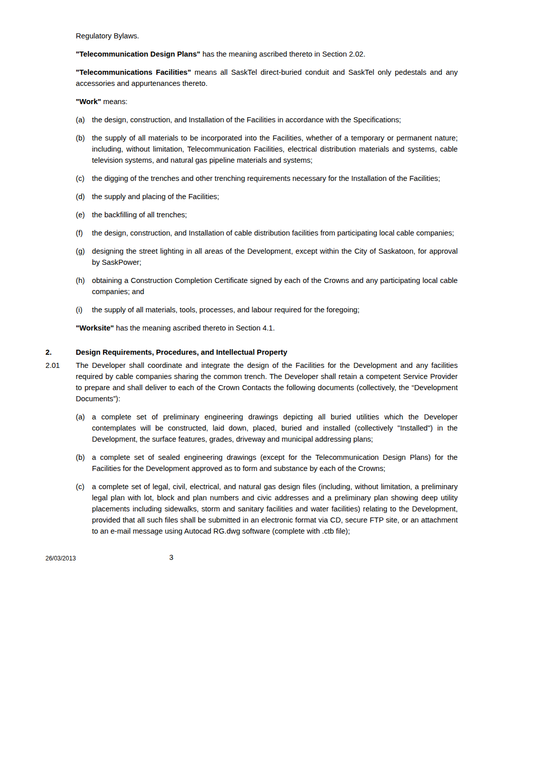Regulatory Bylaws.
"Telecommunication Design Plans" has the meaning ascribed thereto in Section 2.02.
"Telecommunications Facilities" means all SaskTel direct-buried conduit and SaskTel only pedestals and any accessories and appurtenances thereto.
"Work" means:
(a) the design, construction, and Installation of the Facilities in accordance with the Specifications;
(b) the supply of all materials to be incorporated into the Facilities, whether of a temporary or permanent nature; including, without limitation, Telecommunication Facilities, electrical distribution materials and systems, cable television systems, and natural gas pipeline materials and systems;
(c) the digging of the trenches and other trenching requirements necessary for the Installation of the Facilities;
(d) the supply and placing of the Facilities;
(e) the backfilling of all trenches;
(f) the design, construction, and Installation of cable distribution facilities from participating local cable companies;
(g) designing the street lighting in all areas of the Development, except within the City of Saskatoon, for approval by SaskPower;
(h) obtaining a Construction Completion Certificate signed by each of the Crowns and any participating local cable companies; and
(i) the supply of all materials, tools, processes, and labour required for the foregoing;
"Worksite" has the meaning ascribed thereto in Section 4.1.
2. Design Requirements, Procedures, and Intellectual Property
2.01 The Developer shall coordinate and integrate the design of the Facilities for the Development and any facilities required by cable companies sharing the common trench. The Developer shall retain a competent Service Provider to prepare and shall deliver to each of the Crown Contacts the following documents (collectively, the “Development Documents”):
(a) a complete set of preliminary engineering drawings depicting all buried utilities which the Developer contemplates will be constructed, laid down, placed, buried and installed (collectively "Installed") in the Development, the surface features, grades, driveway and municipal addressing plans;
(b) a complete set of sealed engineering drawings (except for the Telecommunication Design Plans) for the Facilities for the Development approved as to form and substance by each of the Crowns;
(c) a complete set of legal, civil, electrical, and natural gas design files (including, without limitation, a preliminary legal plan with lot, block and plan numbers and civic addresses and a preliminary plan showing deep utility placements including sidewalks, storm and sanitary facilities and water facilities) relating to the Development, provided that all such files shall be submitted in an electronic format via CD, secure FTP site, or an attachment to an e-mail message using Autocad RG.dwg software (complete with .ctb file);
26/03/2013 3